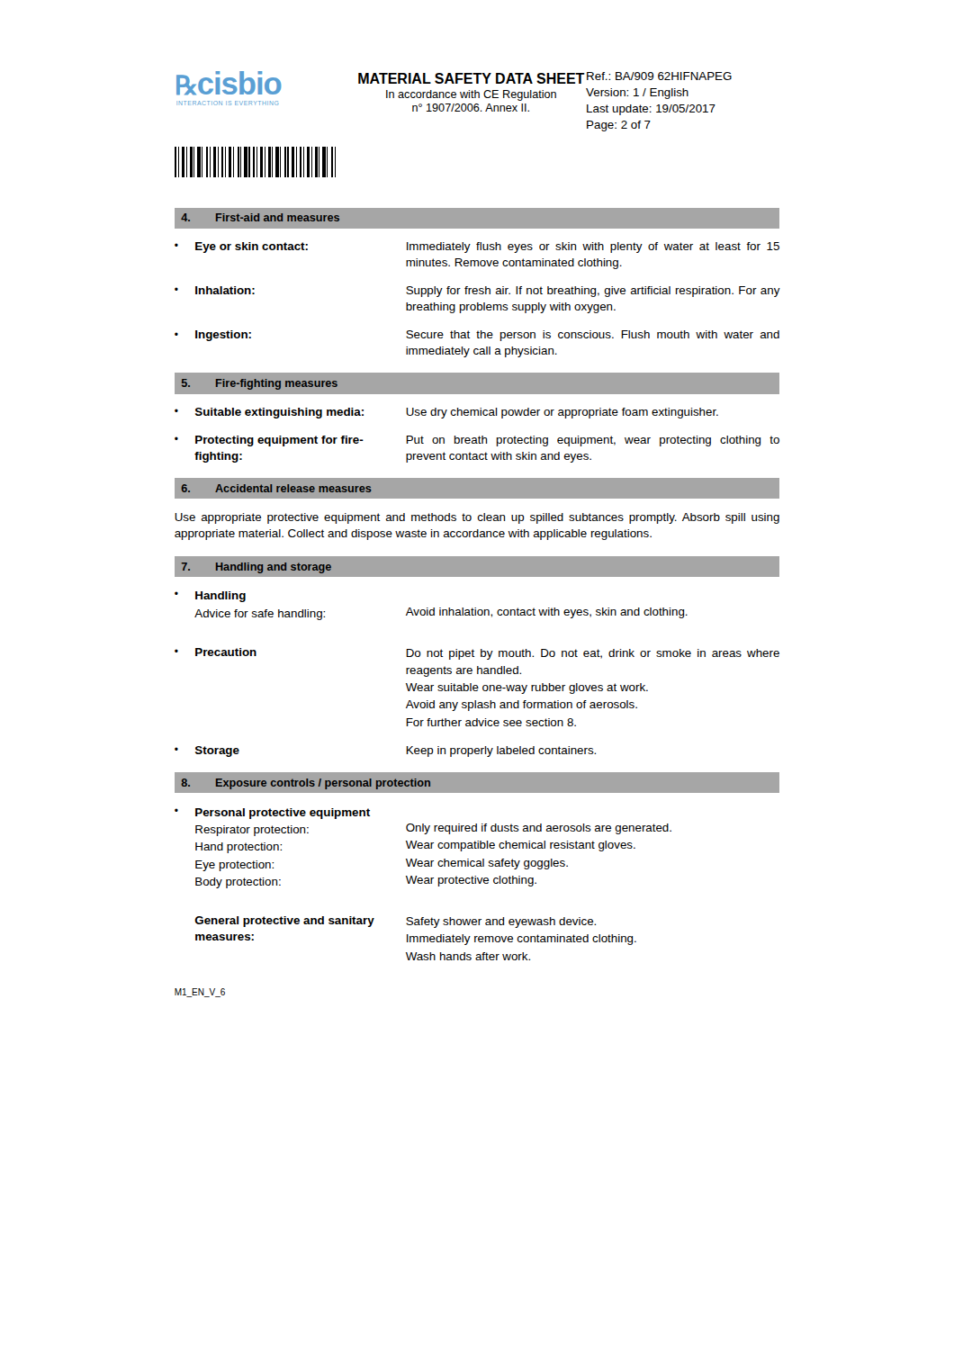℞cisbio
INTERACTION IS EVERYTHING
MATERIAL SAFETY DATA SHEET
In accordance with CE Regulation
n° 1907/2006. Annex II.
Ref.: BA/909 62HIFNAPEG
Version: 1 / English
Last update: 19/05/2017
Page: 2 of 7
4. First-aid and measures
•
Eye or skin contact:
Immediately flush eyes or skin with plenty of water at least for 15 minutes. Remove contaminated clothing.
•
Inhalation:
Supply for fresh air. If not breathing, give artificial respiration. For any breathing problems supply with oxygen.
•
Ingestion:
Secure that the person is conscious. Flush mouth with water and immediately call a physician.
5. Fire-fighting measures
•
Suitable extinguishing media:
Use dry chemical powder or appropriate foam extinguisher.
•
Protecting equipment for fire-fighting:
Put on breath protecting equipment, wear protecting clothing to prevent contact with skin and eyes.
6. Accidental release measures
Use appropriate protective equipment and methods to clean up spilled subtances promptly. Absorb spill using appropriate material. Collect and dispose waste in accordance with applicable regulations.
7. Handling and storage
•
Handling
Advice for safe handling:
Avoid inhalation, contact with eyes, skin and clothing.
•
Precaution
Do not pipet by mouth. Do not eat, drink or smoke in areas where reagents are handled. Wear suitable one-way rubber gloves at work.
Avoid any splash and formation of aerosols.
For further advice see section 8.
•
Storage
Keep in properly labeled containers.
8. Exposure controls / personal protection
•
Personal protective equipment
Respirator protection:
Hand protection:
Eye protection:
Body protection:
Only required if dusts and aerosols are generated.
Wear compatible chemical resistant gloves.
Wear chemical safety goggles.
Wear protective clothing.
General protective and sanitary measures:
Safety shower and eyewash device.
Immediately remove contaminated clothing.
Wash hands after work.
M1_EN_V_6